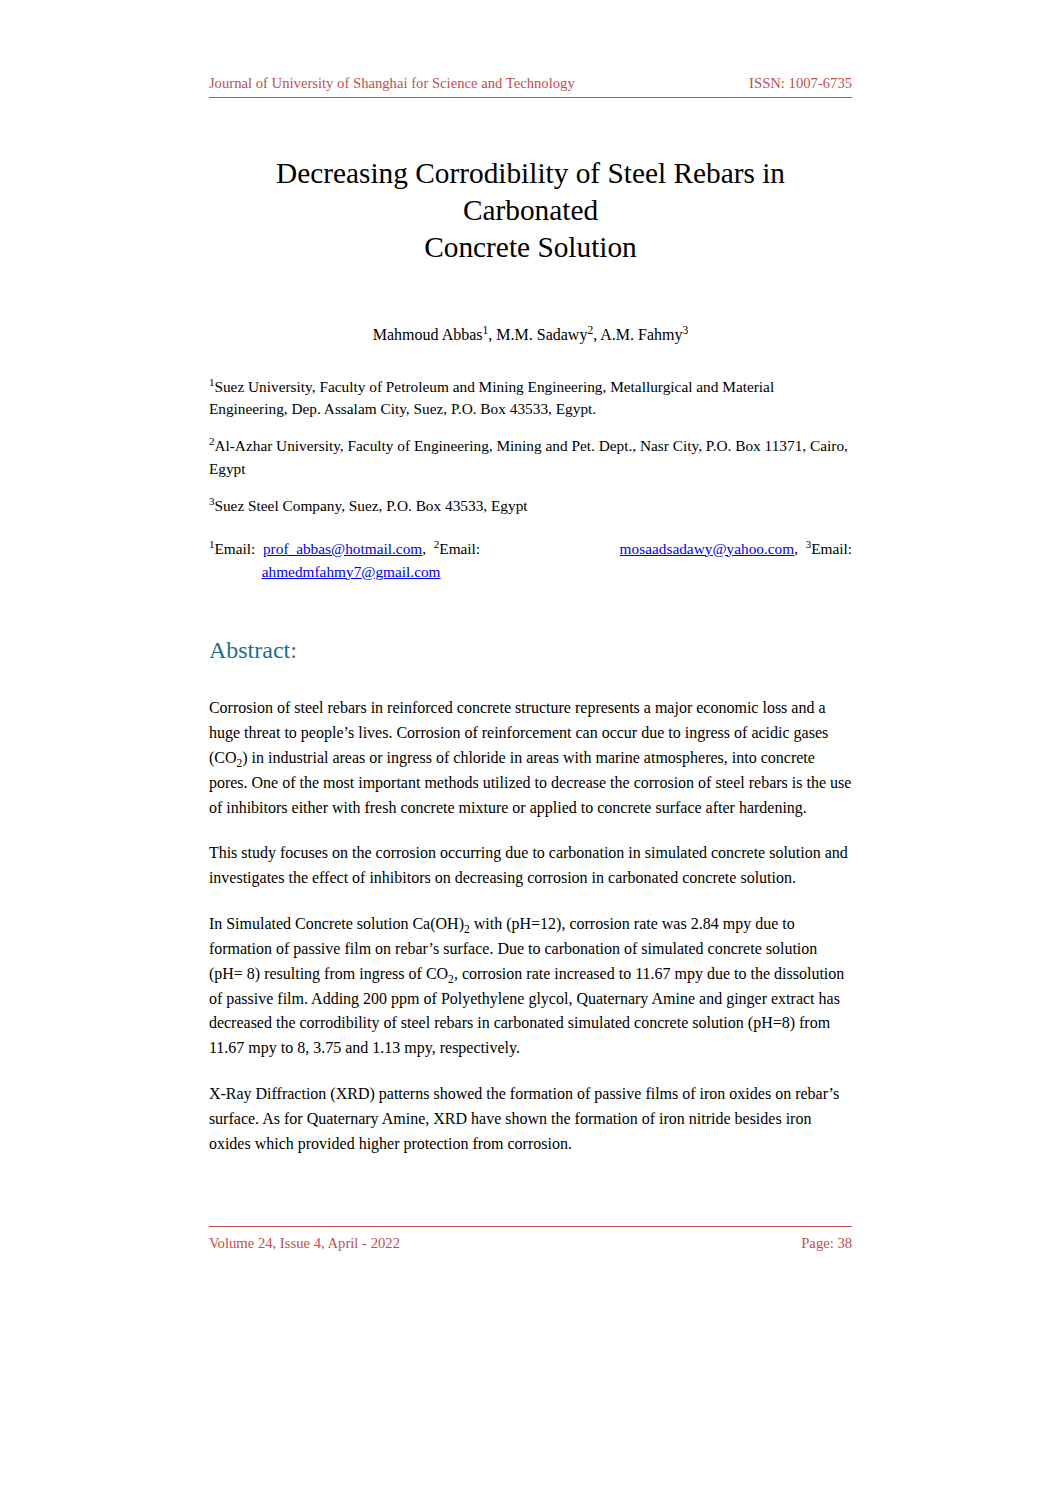Journal of University of Shanghai for Science and Technology
ISSN: 1007-6735
Decreasing Corrodibility of Steel Rebars in Carbonated
Concrete Solution
Mahmoud Abbas1, M.M. Sadawy2, A.M. Fahmy3
1Suez University, Faculty of Petroleum and Mining Engineering, Metallurgical and Material Engineering, Dep. Assalam City, Suez, P.O. Box 43533, Egypt.
2Al-Azhar University, Faculty of Engineering, Mining and Pet. Dept., Nasr City, P.O. Box 11371, Cairo, Egypt
3Suez Steel Company, Suez, P.O. Box 43533, Egypt
1Email: prof_abbas@hotmail.com, 2Email: mosaadsadawy@yahoo.com, 3Email:
ahmedmfahmy7@gmail.com
Abstract:
Corrosion of steel rebars in reinforced concrete structure represents a major economic loss and a huge threat to people’s lives. Corrosion of reinforcement can occur due to ingress of acidic gases (CO2) in industrial areas or ingress of chloride in areas with marine atmospheres, into concrete pores. One of the most important methods utilized to decrease the corrosion of steel rebars is the use of inhibitors either with fresh concrete mixture or applied to concrete surface after hardening.
This study focuses on the corrosion occurring due to carbonation in simulated concrete solution and investigates the effect of inhibitors on decreasing corrosion in carbonated concrete solution.
In Simulated Concrete solution Ca(OH)2 with (pH=12), corrosion rate was 2.84 mpy due to formation of passive film on rebar’s surface. Due to carbonation of simulated concrete solution (pH= 8) resulting from ingress of CO2, corrosion rate increased to 11.67 mpy due to the dissolution of passive film. Adding 200 ppm of Polyethylene glycol, Quaternary Amine and ginger extract has decreased the corrodibility of steel rebars in carbonated simulated concrete solution (pH=8) from 11.67 mpy to 8, 3.75 and 1.13 mpy, respectively.
X-Ray Diffraction (XRD) patterns showed the formation of passive films of iron oxides on rebar’s surface. As for Quaternary Amine, XRD have shown the formation of iron nitride besides iron oxides which provided higher protection from corrosion.
Volume 24, Issue 4, April - 2022
Page: 38